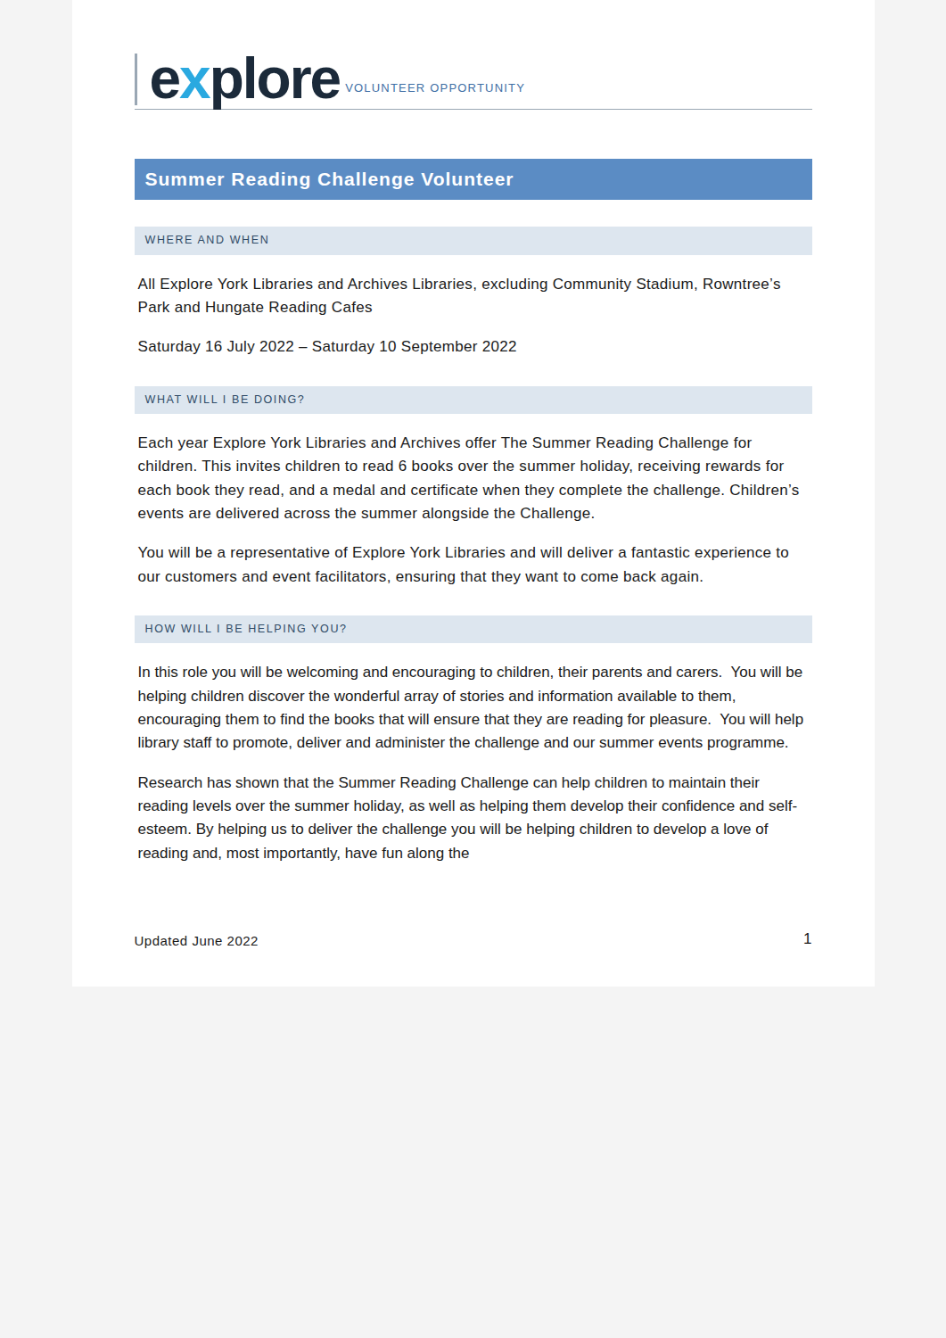explore
VOLUNTEER OPPORTUNITY
Summer Reading Challenge Volunteer
WHERE AND WHEN
All Explore York Libraries and Archives Libraries, excluding Community Stadium, Rowntree’s Park and Hungate Reading Cafes
Saturday 16 July 2022 – Saturday 10 September 2022
WHAT WILL I BE DOING?
Each year Explore York Libraries and Archives offer The Summer Reading Challenge for children. This invites children to read 6 books over the summer holiday, receiving rewards for each book they read, and a medal and certificate when they complete the challenge. Children’s events are delivered across the summer alongside the Challenge.
You will be a representative of Explore York Libraries and will deliver a fantastic experience to our customers and event facilitators, ensuring that they want to come back again.
HOW WILL I BE HELPING YOU?
In this role you will be welcoming and encouraging to children, their parents and carers. You will be helping children discover the wonderful array of stories and information available to them, encouraging them to find the books that will ensure that they are reading for pleasure. You will help library staff to promote, deliver and administer the challenge and our summer events programme.
Research has shown that the Summer Reading Challenge can help children to maintain their reading levels over the summer holiday, as well as helping them develop their confidence and self-esteem. By helping us to deliver the challenge you will be helping children to develop a love of reading and, most importantly, have fun along the
Updated June 2022
1